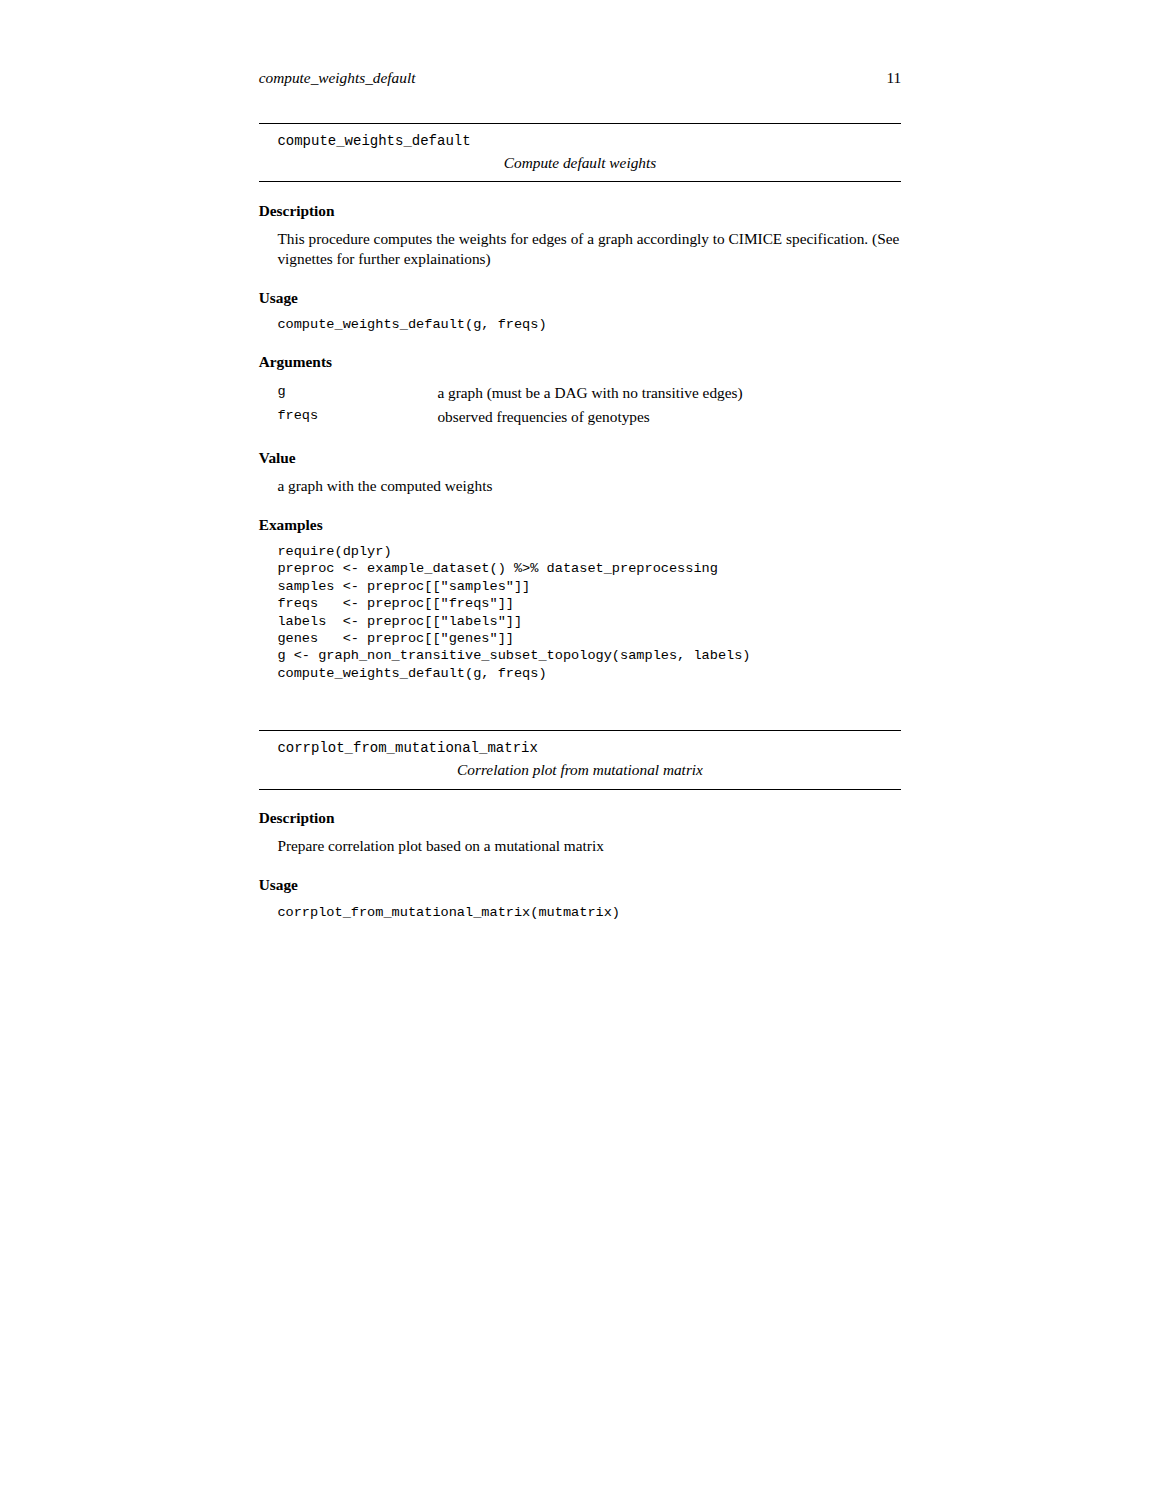compute_weights_default 11
compute_weights_default
Compute default weights
Description
This procedure computes the weights for edges of a graph accordingly to CIMICE specification. (See vignettes for further explainations)
Usage
compute_weights_default(g, freqs)
Arguments
| g | a graph (must be a DAG with no transitive edges) |
| freqs | observed frequencies of genotypes |
Value
a graph with the computed weights
Examples
require(dplyr)
preproc <- example_dataset() %>% dataset_preprocessing
samples <- preproc[["samples"]]
freqs   <- preproc[["freqs"]]
labels  <- preproc[["labels"]]
genes   <- preproc[["genes"]]
g <- graph_non_transitive_subset_topology(samples, labels)
compute_weights_default(g, freqs)
corrplot_from_mutational_matrix
Correlation plot from mutational matrix
Description
Prepare correlation plot based on a mutational matrix
Usage
corrplot_from_mutational_matrix(mutmatrix)